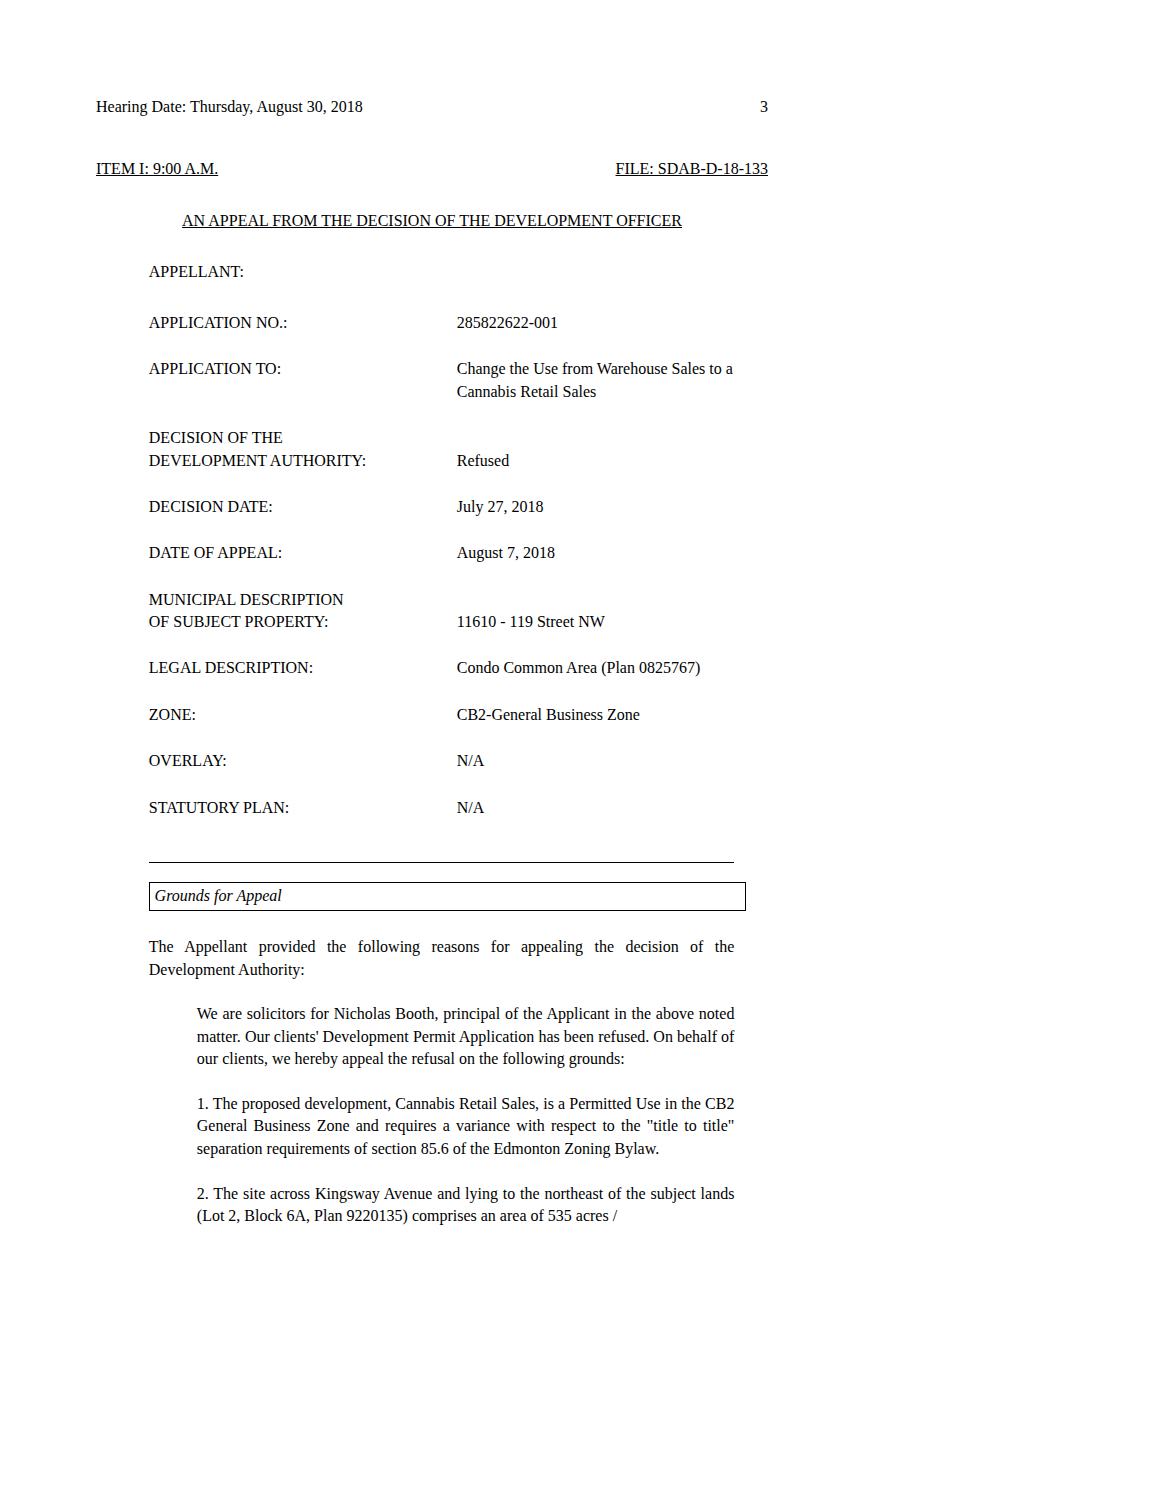Hearing Date: Thursday, August 30, 2018
3
ITEM I: 9:00 A.M. FILE: SDAB-D-18-133
AN APPEAL FROM THE DECISION OF THE DEVELOPMENT OFFICER
APPELLANT:
| APPLICATION NO.: | 285822622-001 |
| APPLICATION TO: | Change the Use from Warehouse Sales to a Cannabis Retail Sales |
| DECISION OF THE DEVELOPMENT AUTHORITY: | Refused |
| DECISION DATE: | July 27, 2018 |
| DATE OF APPEAL: | August 7, 2018 |
| MUNICIPAL DESCRIPTION OF SUBJECT PROPERTY: | 11610 - 119 Street NW |
| LEGAL DESCRIPTION: | Condo Common Area (Plan 0825767) |
| ZONE: | CB2-General Business Zone |
| OVERLAY: | N/A |
| STATUTORY PLAN: | N/A |
Grounds for Appeal
The Appellant provided the following reasons for appealing the decision of the Development Authority:
We are solicitors for Nicholas Booth, principal of the Applicant in the above noted matter. Our clients' Development Permit Application has been refused. On behalf of our clients, we hereby appeal the refusal on the following grounds:
1. The proposed development, Cannabis Retail Sales, is a Permitted Use in the CB2 General Business Zone and requires a variance with respect to the "title to title" separation requirements of section 85.6 of the Edmonton Zoning Bylaw.
2. The site across Kingsway Avenue and lying to the northeast of the subject lands (Lot 2, Block 6A, Plan 9220135) comprises an area of 535 acres /